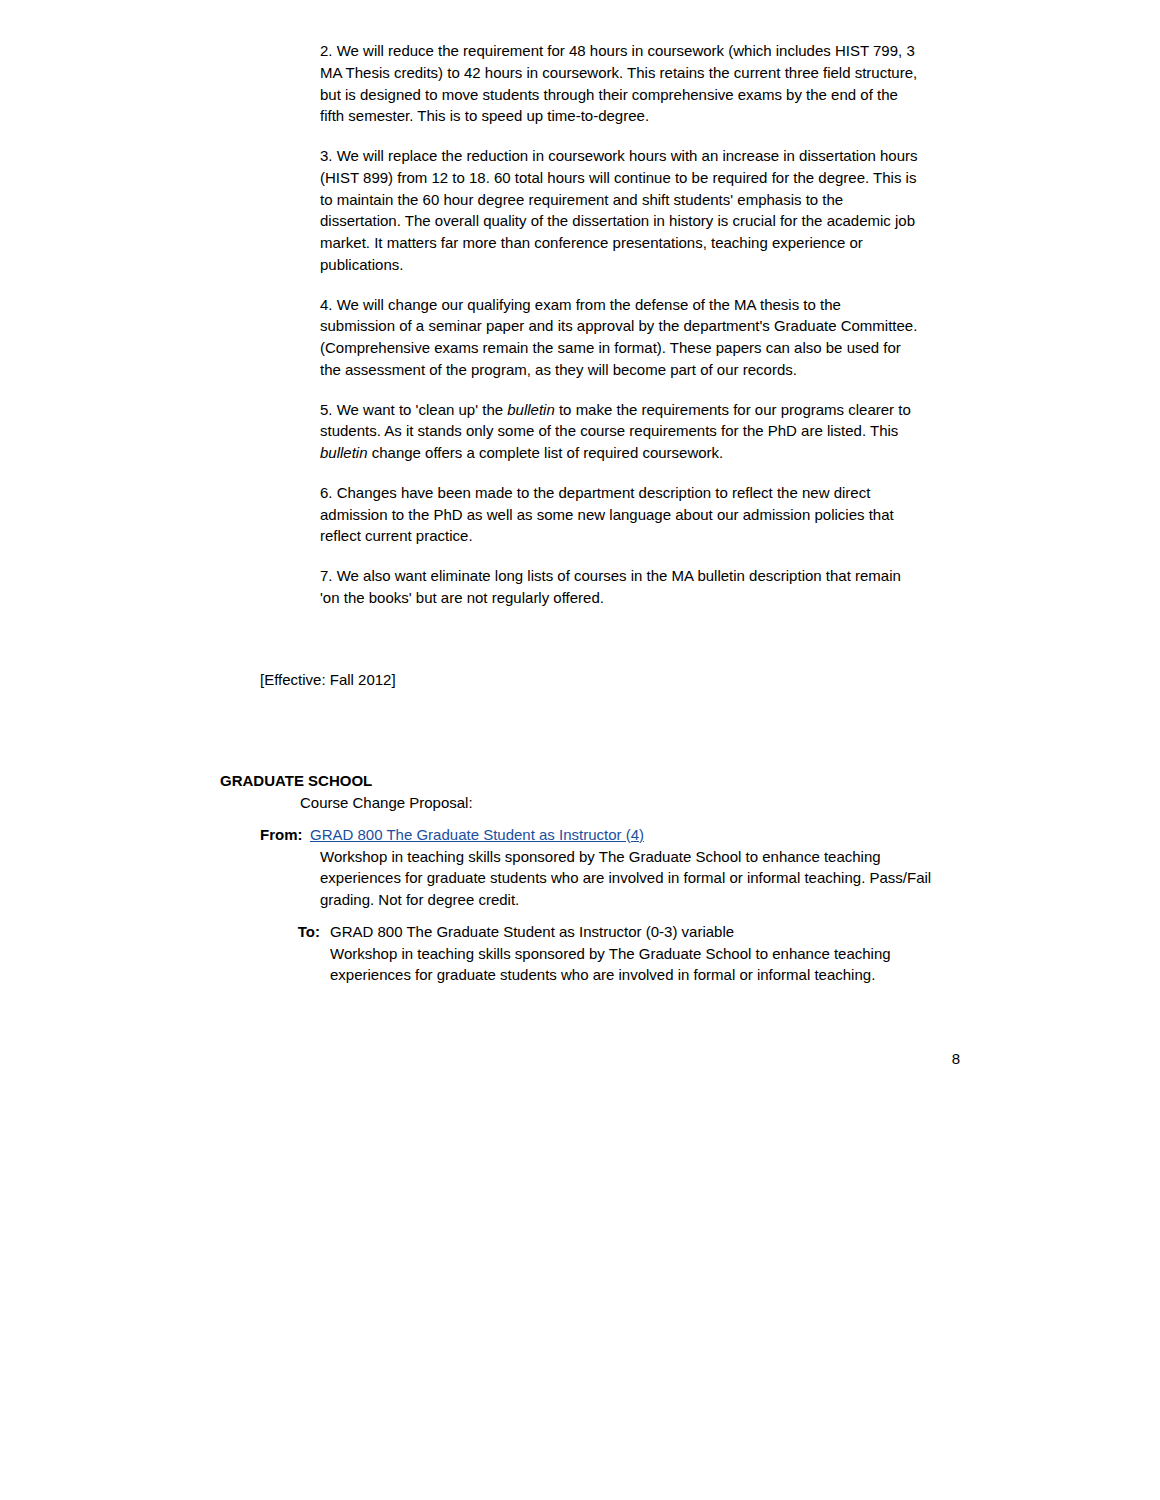2. We will reduce the requirement for 48 hours in coursework (which includes HIST 799, 3 MA Thesis credits) to 42 hours in coursework. This retains the current three field structure, but is designed to move students through their comprehensive exams by the end of the fifth semester. This is to speed up time-to-degree.
3. We will replace the reduction in coursework hours with an increase in dissertation hours (HIST 899) from 12 to 18. 60 total hours will continue to be required for the degree. This is to maintain the 60 hour degree requirement and shift students' emphasis to the dissertation. The overall quality of the dissertation in history is crucial for the academic job market. It matters far more than conference presentations, teaching experience or publications.
4. We will change our qualifying exam from the defense of the MA thesis to the submission of a seminar paper and its approval by the department's Graduate Committee. (Comprehensive exams remain the same in format). These papers can also be used for the assessment of the program, as they will become part of our records.
5. We want to 'clean up' the bulletin to make the requirements for our programs clearer to students. As it stands only some of the course requirements for the PhD are listed. This bulletin change offers a complete list of required coursework.
6. Changes have been made to the department description to reflect the new direct admission to the PhD as well as some new language about our admission policies that reflect current practice.
7. We also want eliminate long lists of courses in the MA bulletin description that remain 'on the books' but are not regularly offered.
[Effective: Fall 2012]
GRADUATE SCHOOL
Course Change Proposal:
From: GRAD 800 The Graduate Student as Instructor (4)
Workshop in teaching skills sponsored by The Graduate School to enhance teaching experiences for graduate students who are involved in formal or informal teaching. Pass/Fail grading. Not for degree credit.
To:
GRAD 800 The Graduate Student as Instructor (0-3) variable
Workshop in teaching skills sponsored by The Graduate School to enhance teaching experiences for graduate students who are involved in formal or informal teaching.
8